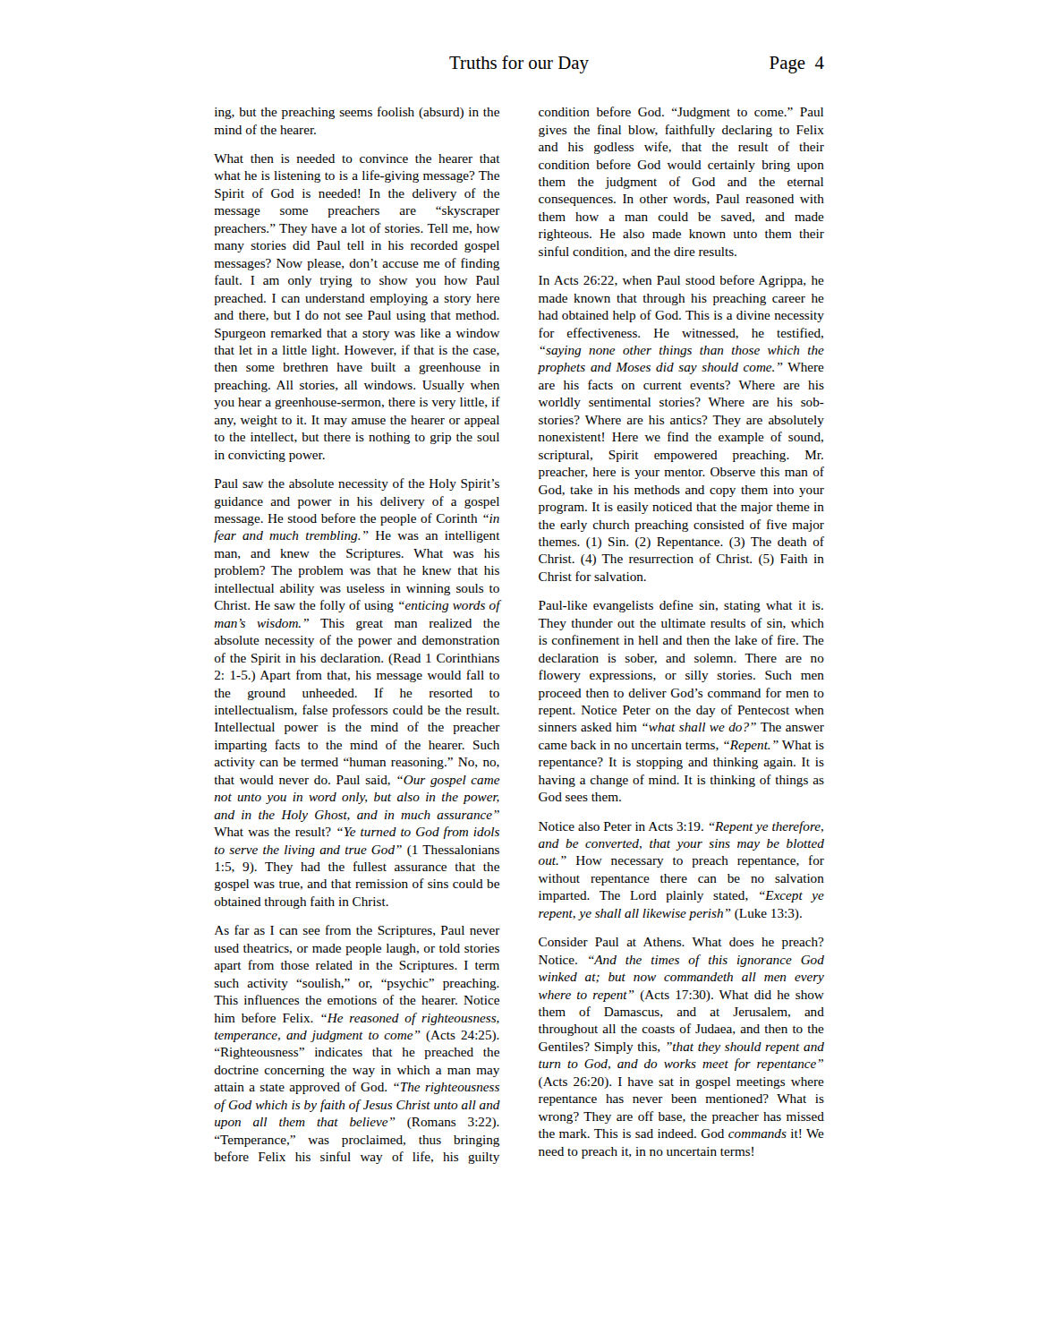Truths for our Day Page 4
ing, but the preaching seems foolish (absurd) in the mind of the hearer.
What then is needed to convince the hearer that what he is listening to is a life-giving message? The Spirit of God is needed! In the delivery of the message some preachers are “skyscraper preachers.” They have a lot of stories. Tell me, how many stories did Paul tell in his recorded gospel messages? Now please, don’t accuse me of finding fault. I am only trying to show you how Paul preached. I can understand employing a story here and there, but I do not see Paul using that method. Spurgeon remarked that a story was like a window that let in a little light. However, if that is the case, then some brethren have built a greenhouse in preaching. All stories, all windows. Usually when you hear a greenhouse-sermon, there is very little, if any, weight to it. It may amuse the hearer or appeal to the intellect, but there is nothing to grip the soul in convicting power.
Paul saw the absolute necessity of the Holy Spirit’s guidance and power in his delivery of a gospel message. He stood before the people of Corinth “in fear and much trembling.” He was an intelligent man, and knew the Scriptures. What was his problem? The problem was that he knew that his intellectual ability was useless in winning souls to Christ. He saw the folly of using “enticing words of man’s wisdom.” This great man realized the absolute necessity of the power and demonstration of the Spirit in his declaration. (Read 1 Corinthians 2: 1-5.) Apart from that, his message would fall to the ground unheeded. If he resorted to intellectualism, false professors could be the result. Intellectual power is the mind of the preacher imparting facts to the mind of the hearer. Such activity can be termed “human reasoning.” No, no, that would never do. Paul said, “Our gospel came not unto you in word only, but also in the power, and in the Holy Ghost, and in much assurance” What was the result? “Ye turned to God from idols to serve the living and true God” (1 Thessalonians 1:5, 9). They had the fullest assurance that the gospel was true, and that remission of sins could be obtained through faith in Christ.
As far as I can see from the Scriptures, Paul never used theatrics, or made people laugh, or told stories apart from those related in the Scriptures. I term such activity “soulish,” or, “psychic” preaching. This influences the emotions of the hearer. Notice him before Felix. “He reasoned of righteousness, temperance, and judgment to come” (Acts 24:25). “Righteousness” indicates that he preached the doctrine concerning the way in which a man may attain a state approved of God. “The righteousness of God which is by faith of Jesus Christ unto all and upon all them that believe” (Romans 3:22). “Temperance,” was proclaimed, thus bringing before Felix his sinful way of life, his guilty condition before God. “Judgment to come.” Paul gives the final blow, faithfully declaring to Felix and his godless wife, that the result of their condition before God would certainly bring upon them the judgment of God and the eternal consequences. In other words, Paul reasoned with them how a man could be saved, and made righteous. He also made known unto them their sinful condition, and the dire results.
In Acts 26:22, when Paul stood before Agrippa, he made known that through his preaching career he had obtained help of God. This is a divine necessity for effectiveness. He witnessed, he testified, “saying none other things than those which the prophets and Moses did say should come.” Where are his facts on current events? Where are his worldly sentimental stories? Where are his sob-stories? Where are his antics? They are absolutely nonexistent! Here we find the example of sound, scriptural, Spirit empowered preaching. Mr. preacher, here is your mentor. Observe this man of God, take in his methods and copy them into your program. It is easily noticed that the major theme in the early church preaching consisted of five major themes. (1) Sin. (2) Repentance. (3) The death of Christ. (4) The resurrection of Christ. (5) Faith in Christ for salvation.
Paul-like evangelists define sin, stating what it is. They thunder out the ultimate results of sin, which is confinement in hell and then the lake of fire. The declaration is sober, and solemn. There are no flowery expressions, or silly stories. Such men proceed then to deliver God’s command for men to repent. Notice Peter on the day of Pentecost when sinners asked him “what shall we do?” The answer came back in no uncertain terms, “Repent.” What is repentance? It is stopping and thinking again. It is having a change of mind. It is thinking of things as God sees them.
Notice also Peter in Acts 3:19. “Repent ye therefore, and be converted, that your sins may be blotted out.” How necessary to preach repentance, for without repentance there can be no salvation imparted. The Lord plainly stated, “Except ye repent, ye shall all likewise perish” (Luke 13:3).
Consider Paul at Athens. What does he preach? Notice. “And the times of this ignorance God winked at; but now commandeth all men every where to repent” (Acts 17:30). What did he show them of Damascus, and at Jerusalem, and throughout all the coasts of Judaea, and then to the Gentiles? Simply this, ”that they should repent and turn to God, and do works meet for repentance” (Acts 26:20). I have sat in gospel meetings where repentance has never been mentioned? What is wrong? They are off base, the preacher has missed the mark. This is sad indeed. God commands it! We need to preach it, in no uncertain terms!